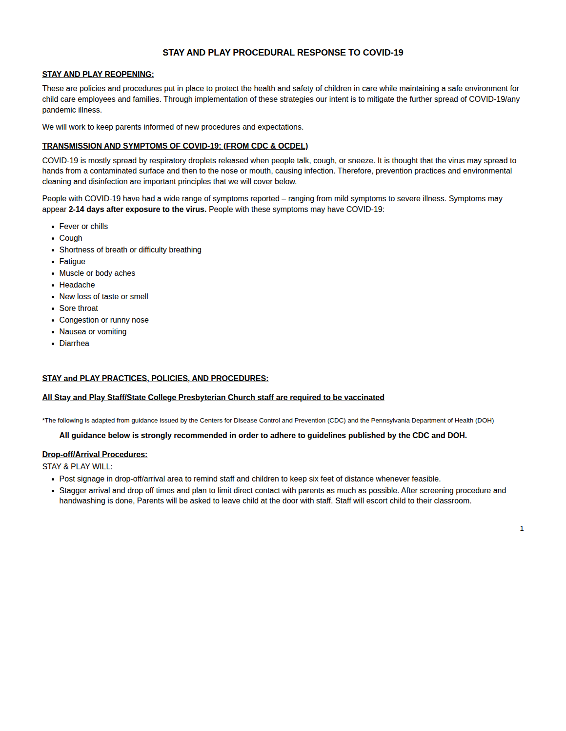STAY AND PLAY PROCEDURAL RESPONSE TO COVID-19
STAY AND PLAY REOPENING:
These are policies and procedures put in place to protect the health and safety of children in care while maintaining a safe environment for child care employees and families. Through implementation of these strategies our intent is to mitigate the further spread of COVID-19/any pandemic illness.
We will work to keep parents informed of new procedures and expectations.
TRANSMISSION AND SYMPTOMS OF COVID-19: (FROM CDC & OCDEL)
COVID-19 is mostly spread by respiratory droplets released when people talk, cough, or sneeze. It is thought that the virus may spread to hands from a contaminated surface and then to the nose or mouth, causing infection. Therefore, prevention practices and environmental cleaning and disinfection are important principles that we will cover below.
People with COVID-19 have had a wide range of symptoms reported – ranging from mild symptoms to severe illness. Symptoms may appear 2-14 days after exposure to the virus. People with these symptoms may have COVID-19:
Fever or chills
Cough
Shortness of breath or difficulty breathing
Fatigue
Muscle or body aches
Headache
New loss of taste or smell
Sore throat
Congestion or runny nose
Nausea or vomiting
Diarrhea
STAY and PLAY PRACTICES, POLICIES, AND PROCEDURES:
All Stay and Play Staff/State College Presbyterian Church staff are required to be vaccinated
*The following is adapted from guidance issued by the Centers for Disease Control and Prevention (CDC) and the Pennsylvania Department of Health (DOH)
All guidance below is strongly recommended in order to adhere to guidelines published by the CDC and DOH.
Drop-off/Arrival Procedures:
STAY & PLAY WILL:
Post signage in drop-off/arrival area to remind staff and children to keep six feet of distance whenever feasible.
Stagger arrival and drop off times and plan to limit direct contact with parents as much as possible. After screening procedure and handwashing is done, Parents will be asked to leave child at the door with staff. Staff will escort child to their classroom.
1